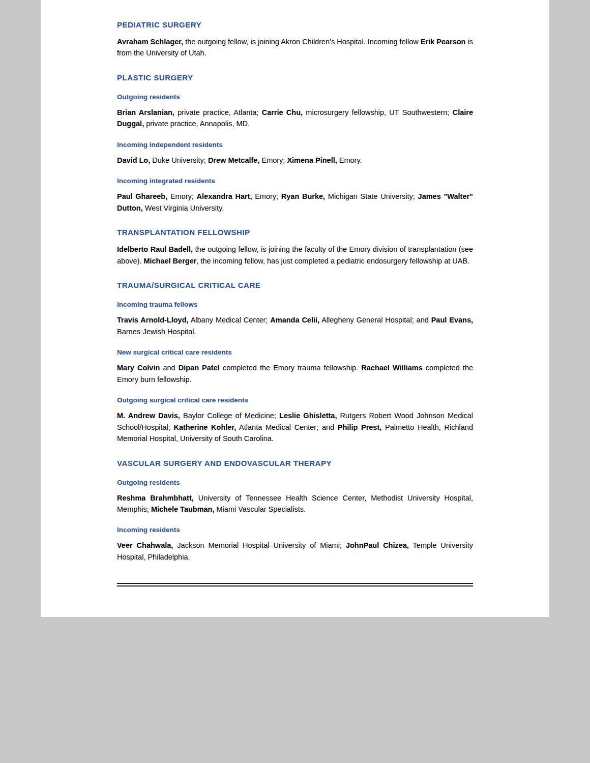PEDIATRIC SURGERY
Avraham Schlager, the outgoing fellow, is joining Akron Children's Hospital. Incoming fellow Erik Pearson is from the University of Utah.
PLASTIC SURGERY
Outgoing residents
Brian Arslanian, private practice, Atlanta; Carrie Chu, microsurgery fellowship, UT Southwestern; Claire Duggal, private practice, Annapolis, MD.
Incoming independent residents
David Lo, Duke University; Drew Metcalfe, Emory; Ximena Pinell, Emory.
Incoming integrated residents
Paul Ghareeb, Emory; Alexandra Hart, Emory; Ryan Burke, Michigan State University; James "Walter" Dutton, West Virginia University.
TRANSPLANTATION FELLOWSHIP
Idelberto Raul Badell, the outgoing fellow, is joining the faculty of the Emory division of transplantation (see above). Michael Berger, the incoming fellow, has just completed a pediatric endosurgery fellowship at UAB.
TRAUMA/SURGICAL CRITICAL CARE
Incoming trauma fellows
Travis Arnold-Lloyd, Albany Medical Center; Amanda Celii, Allegheny General Hospital; and Paul Evans, Barnes-Jewish Hospital.
New surgical critical care residents
Mary Colvin and Dipan Patel completed the Emory trauma fellowship. Rachael Williams completed the Emory burn fellowship.
Outgoing surgical critical care residents
M. Andrew Davis, Baylor College of Medicine; Leslie Ghisletta, Rutgers Robert Wood Johnson Medical School/Hospital; Katherine Kohler, Atlanta Medical Center; and Philip Prest, Palmetto Health, Richland Memorial Hospital, University of South Carolina.
VASCULAR SURGERY AND ENDOVASCULAR THERAPY
Outgoing residents
Reshma Brahmbhatt, University of Tennessee Health Science Center, Methodist University Hospital, Memphis; Michele Taubman, Miami Vascular Specialists.
Incoming residents
Veer Chahwala, Jackson Memorial Hospital–University of Miami; JohnPaul Chizea, Temple University Hospital, Philadelphia.